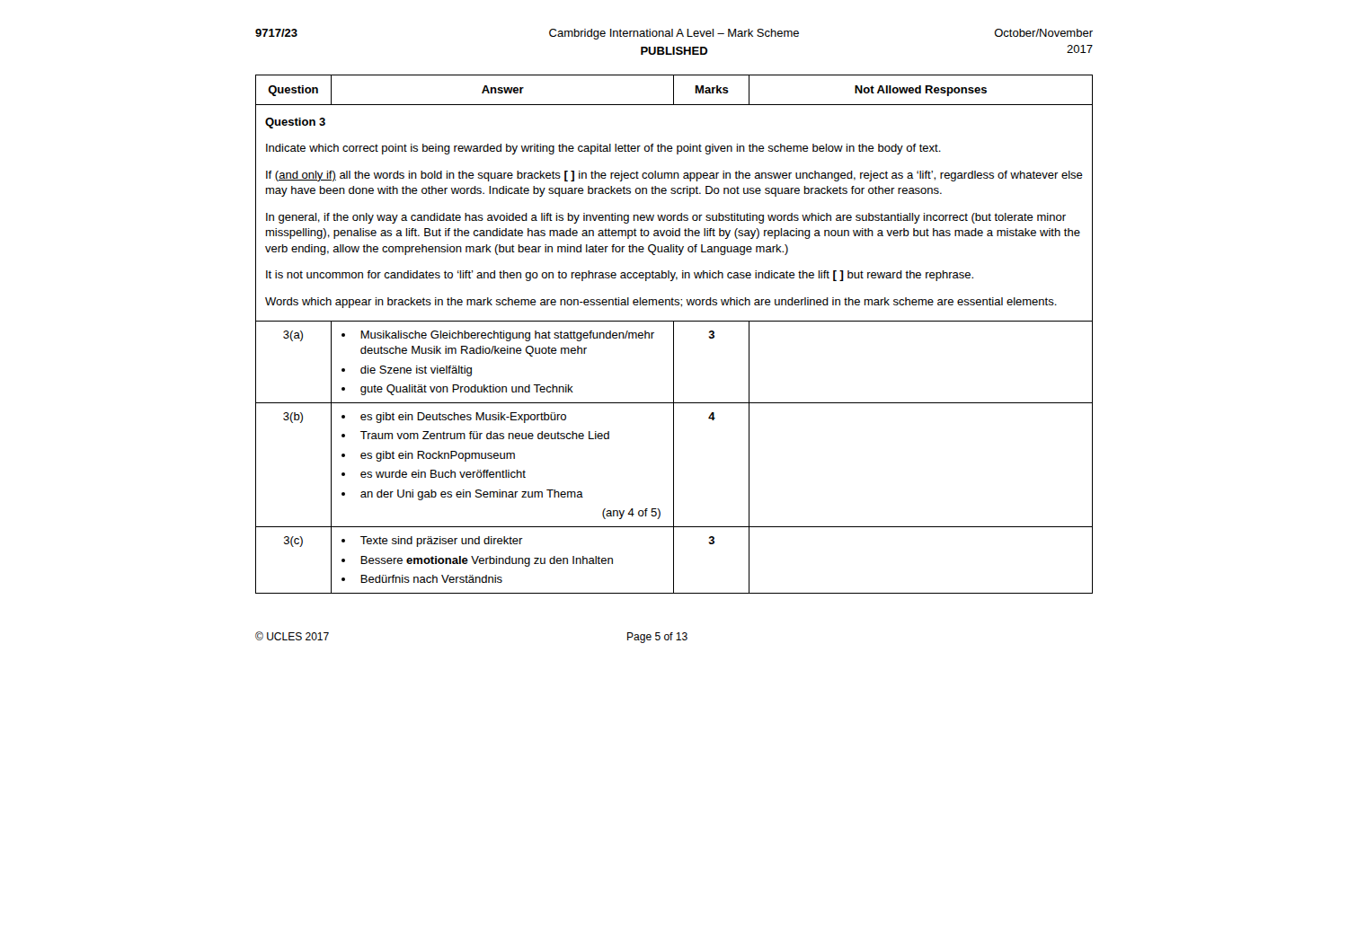9717/23
Cambridge International A Level – Mark Scheme
PUBLISHED
October/November
2017
| Question | Answer | Marks | Not Allowed Responses |
| --- | --- | --- | --- |
| Question 3 Indicate which correct point is being rewarded by writing the capital letter of the point given in the scheme below in the body of text. If (and only if) all the words in bold in the square brackets [ ] in the reject column appear in the answer unchanged, reject as a ‘lift’, regardless of whatever else may have been done with the other words. Indicate by square brackets on the script. Do not use square brackets for other reasons. In general, if the only way a candidate has avoided a lift is by inventing new words or substituting words which are substantially incorrect (but tolerate minor misspelling), penalise as a lift. But if the candidate has made an attempt to avoid the lift by (say) replacing a noun with a verb but has made a mistake with the verb ending, allow the comprehension mark (but bear in mind later for the Quality of Language mark.) It is not uncommon for candidates to ‘lift’ and then go on to rephrase acceptably, in which case indicate the lift [ ] but reward the rephrase. Words which appear in brackets in the mark scheme are non-essential elements; words which are underlined in the mark scheme are essential elements. |
| 3(a) | Musikalische Gleichberechtigung hat stattgefunden/mehr deutsche Musik im Radio/keine Quote mehr die Szene ist vielfältig gute Qualität von Produktion und Technik | 3 | |
| 3(b) | es gibt ein Deutsches Musik-Exportbüro Traum vom Zentrum für das neue deutsche Lied es gibt ein RocknPopmuseum es wurde ein Buch veröffentlicht an der Uni gab es ein Seminar zum Thema (any 4 of 5) | 4 | |
| 3(c) | Texte sind präziser und direkter Bessere emotionale Verbindung zu den Inhalten Bedürfnis nach Verständnis | 3 | |
© UCLES 2017
Page 5 of 13